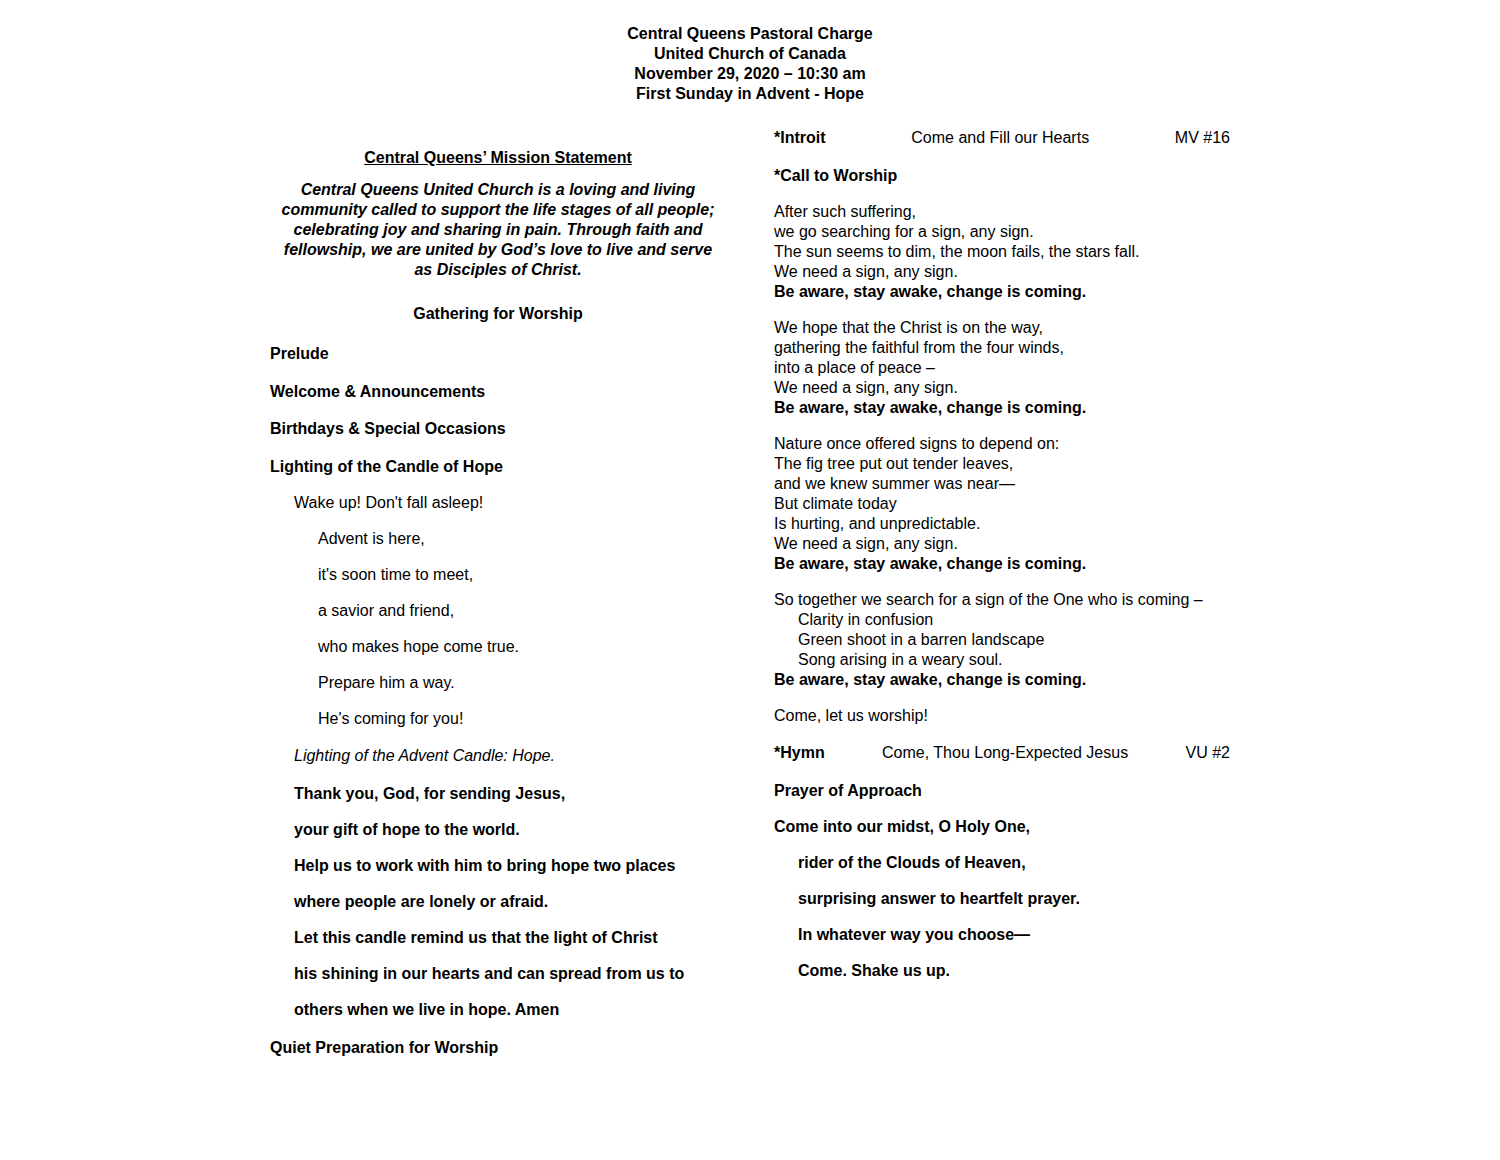Central Queens Pastoral Charge
United Church of Canada
November 29, 2020 – 10:30 am
First Sunday in Advent - Hope
Central Queens’ Mission Statement
Central Queens United Church is a loving and living community called to support the life stages of all people; celebrating joy and sharing in pain. Through faith and fellowship, we are united by God’s love to live and serve as Disciples of Christ.
Gathering for Worship
Prelude
Welcome & Announcements
Birthdays & Special Occasions
Lighting of the Candle of Hope
Wake up! Don't fall asleep!
Advent is here,
it's soon time to meet,
a savior and friend,
who makes hope come true.
Prepare him a way.
He's coming for you!
Lighting of the Advent Candle: Hope.
Thank you, God, for sending Jesus,
your gift of hope to the world.
Help us to work with him to bring hope two places
where people are lonely or afraid.
Let this candle remind us that the light of Christ
his shining in our hearts and can spread from us to
others when we live in hope. Amen
Quiet Preparation for Worship
*Introit Come and Fill our Hearts MV #16
*Call to Worship
After such suffering,
we go searching for a sign, any sign.
The sun seems to dim, the moon fails, the stars fall.
We need a sign, any sign.
Be aware, stay awake, change is coming.
We hope that the Christ is on the way,
gathering the faithful from the four winds,
into a place of peace –
We need a sign, any sign.
Be aware, stay awake, change is coming.
Nature once offered signs to depend on:
The fig tree put out tender leaves,
and we knew summer was near—
But climate today
Is hurting, and unpredictable.
We need a sign, any sign.
Be aware, stay awake, change is coming.
So together we search for a sign of the One who is coming –
Clarity in confusion
Green shoot in a barren landscape
Song arising in a weary soul.
Be aware, stay awake, change is coming.
Come, let us worship!
*Hymn Come, Thou Long-Expected Jesus VU #2
Prayer of Approach
Come into our midst, O Holy One,
rider of the Clouds of Heaven,
surprising answer to heartfelt prayer.
In whatever way you choose—
Come. Shake us up.